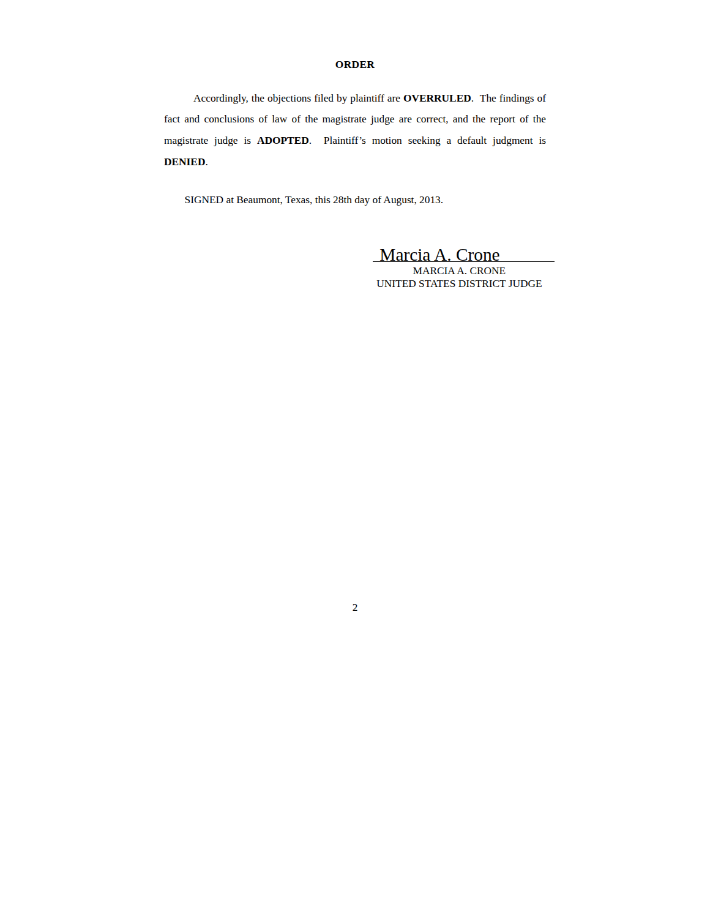ORDER
Accordingly, the objections filed by plaintiff are OVERRULED. The findings of fact and conclusions of law of the magistrate judge are correct, and the report of the magistrate judge is ADOPTED. Plaintiff’s motion seeking a default judgment is DENIED.
SIGNED at Beaumont, Texas, this 28th day of August, 2013.
Marcia A. Crone
MARCIA A. CRONE
UNITED STATES DISTRICT JUDGE
2